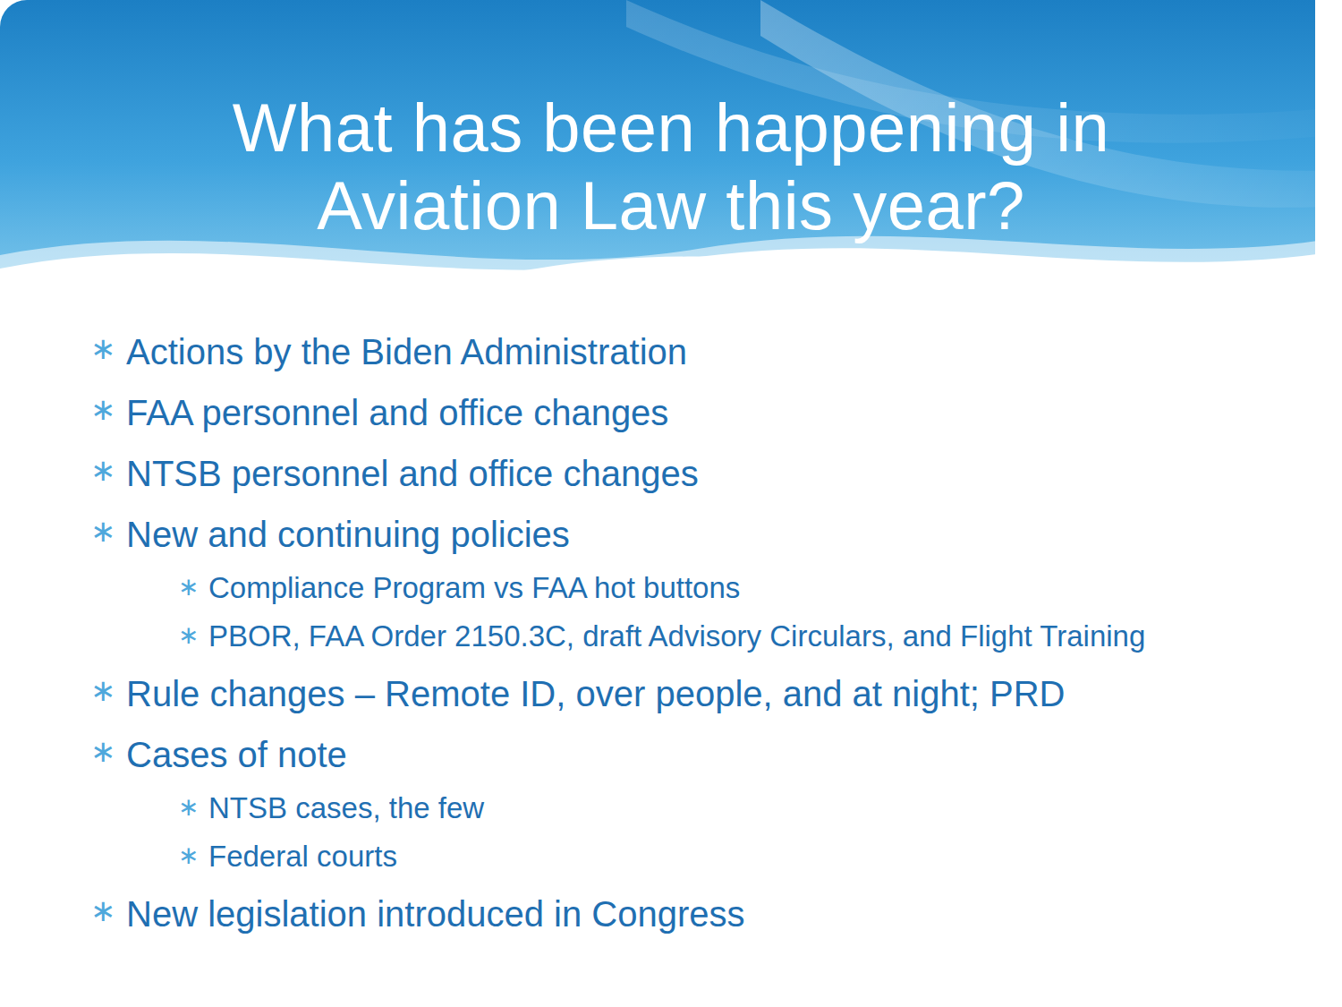What has been happening in
Aviation Law this year?
Actions by the Biden Administration
FAA personnel and office changes
NTSB personnel and office changes
New and continuing policies
Compliance Program vs FAA hot buttons
PBOR, FAA Order 2150.3C, draft Advisory Circulars, and Flight Training
Rule changes – Remote ID, over people, and at night; PRD
Cases of note
NTSB cases, the few
Federal courts
New legislation introduced in Congress